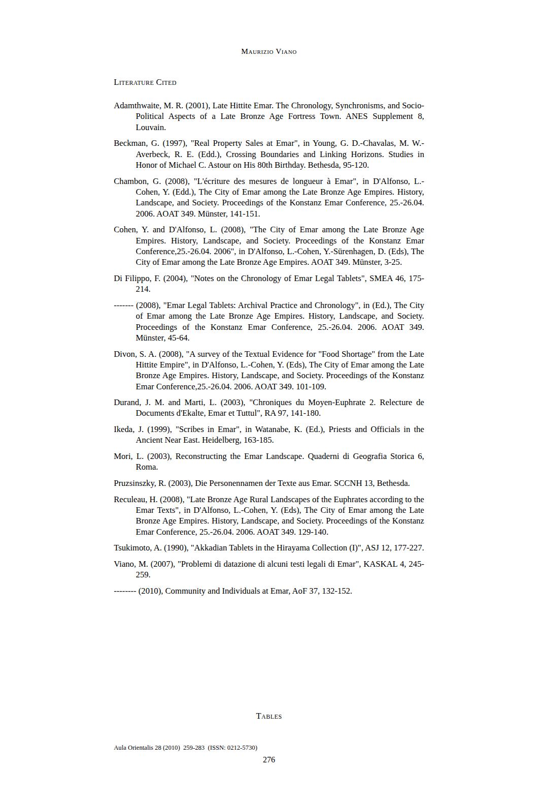Maurizio Viano
Literature Cited
Adamthwaite, M. R. (2001), Late Hittite Emar. The Chronology, Synchronisms, and Socio-Political Aspects of a Late Bronze Age Fortress Town. ANES Supplement 8, Louvain.
Beckman, G. (1997), "Real Property Sales at Emar", in Young, G. D.-Chavalas, M. W.-Averbeck, R. E. (Edd.), Crossing Boundaries and Linking Horizons. Studies in Honor of Michael C. Astour on His 80th Birthday. Bethesda, 95-120.
Chambon, G. (2008), "L'écriture des mesures de longueur à Emar", in D'Alfonso, L.-Cohen, Y. (Edd.), The City of Emar among the Late Bronze Age Empires. History, Landscape, and Society. Proceedings of the Konstanz Emar Conference, 25.-26.04. 2006. AOAT 349. Münster, 141-151.
Cohen, Y. and D'Alfonso, L. (2008), "The City of Emar among the Late Bronze Age Empires. History, Landscape, and Society. Proceedings of the Konstanz Emar Conference,25.-26.04. 2006", in D'Alfonso, L.-Cohen, Y.-Sürenhagen, D. (Eds), The City of Emar among the Late Bronze Age Empires. AOAT 349. Münster, 3-25.
Di Filippo, F. (2004), "Notes on the Chronology of Emar Legal Tablets", SMEA 46, 175-214.
------- (2008), "Emar Legal Tablets: Archival Practice and Chronology", in (Ed.), The City of Emar among the Late Bronze Age Empires. History, Landscape, and Society. Proceedings of the Konstanz Emar Conference, 25.-26.04. 2006. AOAT 349. Münster, 45-64.
Divon, S. A. (2008), "A survey of the Textual Evidence for "Food Shortage" from the Late Hittite Empire", in D'Alfonso, L.-Cohen, Y. (Eds), The City of Emar among the Late Bronze Age Empires. History, Landscape, and Society. Proceedings of the Konstanz Emar Conference,25.-26.04. 2006. AOAT 349. 101-109.
Durand, J. M. and Marti, L. (2003), "Chroniques du Moyen-Euphrate 2. Relecture de Documents d'Ekalte, Emar et Tuttul", RA 97, 141-180.
Ikeda, J. (1999), "Scribes in Emar", in Watanabe, K. (Ed.), Priests and Officials in the Ancient Near East. Heidelberg, 163-185.
Mori, L. (2003), Reconstructing the Emar Landscape. Quaderni di Geografia Storica 6, Roma.
Pruzsinszky, R. (2003), Die Personennamen der Texte aus Emar. SCCNH 13, Bethesda.
Reculeau, H. (2008), "Late Bronze Age Rural Landscapes of the Euphrates according to the Emar Texts", in D'Alfonso, L.-Cohen, Y. (Eds), The City of Emar among the Late Bronze Age Empires. History, Landscape, and Society. Proceedings of the Konstanz Emar Conference, 25.-26.04. 2006. AOAT 349. 129-140.
Tsukimoto, A. (1990), "Akkadian Tablets in the Hirayama Collection (I)", ASJ 12, 177-227.
Viano, M. (2007), "Problemi di datazione di alcuni testi legali di Emar", KASKAL 4, 245-259.
-------- (2010), Community and Individuals at Emar, AoF 37, 132-152.
Tables
Aula Orientalis 28 (2010) 259-283 (ISSN: 0212-5730)
276